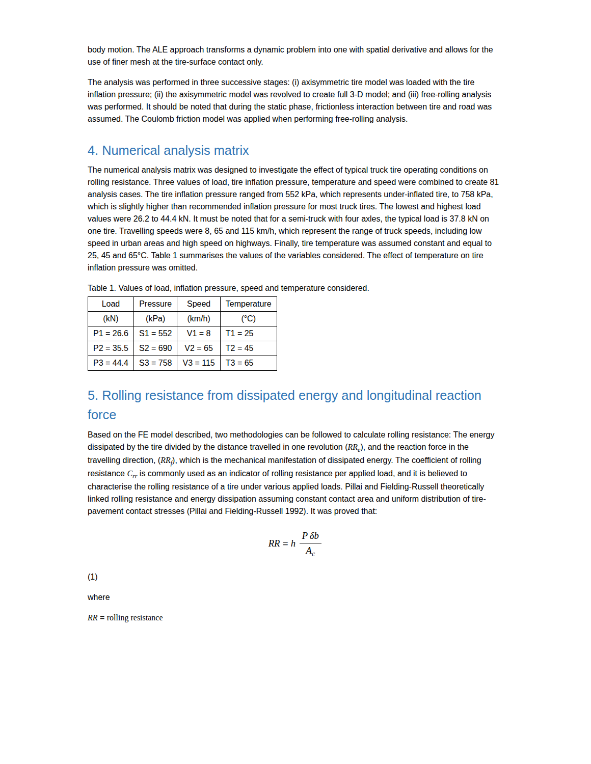body motion. The ALE approach transforms a dynamic problem into one with spatial derivative and allows for the use of finer mesh at the tire-surface contact only.
The analysis was performed in three successive stages: (i) axisymmetric tire model was loaded with the tire inflation pressure; (ii) the axisymmetric model was revolved to create full 3-D model; and (iii) free-rolling analysis was performed. It should be noted that during the static phase, frictionless interaction between tire and road was assumed. The Coulomb friction model was applied when performing free-rolling analysis.
4. Numerical analysis matrix
The numerical analysis matrix was designed to investigate the effect of typical truck tire operating conditions on rolling resistance. Three values of load, tire inflation pressure, temperature and speed were combined to create 81 analysis cases. The tire inflation pressure ranged from 552 kPa, which represents under-inflated tire, to 758 kPa, which is slightly higher than recommended inflation pressure for most truck tires. The lowest and highest load values were 26.2 to 44.4 kN. It must be noted that for a semi-truck with four axles, the typical load is 37.8 kN on one tire. Travelling speeds were 8, 65 and 115 km/h, which represent the range of truck speeds, including low speed in urban areas and high speed on highways. Finally, tire temperature was assumed constant and equal to 25, 45 and 65°C. Table 1 summarises the values of the variables considered. The effect of temperature on tire inflation pressure was omitted.
Table 1. Values of load, inflation pressure, speed and temperature considered.
| Load | Pressure | Speed | Temperature |
| (kN) | (kPa) | (km/h) | (°C) |
| P1 = 26.6 | S1 = 552 | V1 = 8 | T1 = 25 |
| P2 = 35.5 | S2 = 690 | V2 = 65 | T2 = 45 |
| P3 = 44.4 | S3 = 758 | V3 = 115 | T3 = 65 |
5. Rolling resistance from dissipated energy and longitudinal reaction force
Based on the FE model described, two methodologies can be followed to calculate rolling resistance: The energy dissipated by the tire divided by the distance travelled in one revolution (RRe), and the reaction force in the travelling direction, (RRf), which is the mechanical manifestation of dissipated energy. The coefficient of rolling resistance Crr is commonly used as an indicator of rolling resistance per applied load, and it is believed to characterise the rolling resistance of a tire under various applied loads. Pillai and Fielding-Russell theoretically linked rolling resistance and energy dissipation assuming constant contact area and uniform distribution of tire-pavement contact stresses (Pillai and Fielding-Russell 1992). It was proved that:
RR = h P δb Ac
(1)
where
RR = rolling resistance